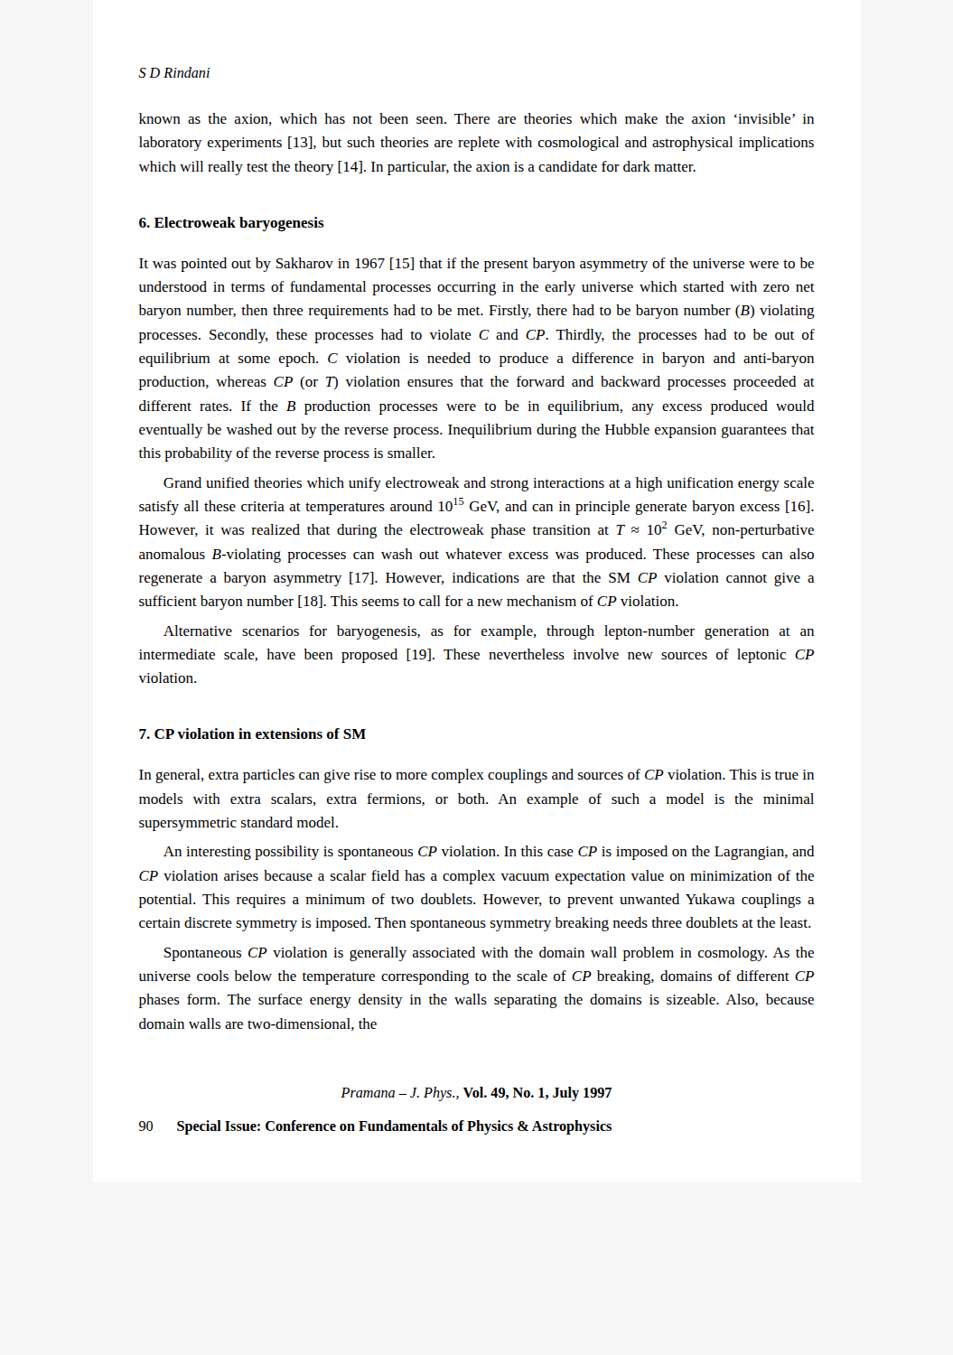S D Rindani
known as the axion, which has not been seen. There are theories which make the axion ‘invisible’ in laboratory experiments [13], but such theories are replete with cosmological and astrophysical implications which will really test the theory [14]. In particular, the axion is a candidate for dark matter.
6. Electroweak baryogenesis
It was pointed out by Sakharov in 1967 [15] that if the present baryon asymmetry of the universe were to be understood in terms of fundamental processes occurring in the early universe which started with zero net baryon number, then three requirements had to be met. Firstly, there had to be baryon number (B) violating processes. Secondly, these processes had to violate C and CP. Thirdly, the processes had to be out of equilibrium at some epoch. C violation is needed to produce a difference in baryon and anti-baryon production, whereas CP (or T) violation ensures that the forward and backward processes proceeded at different rates. If the B production processes were to be in equilibrium, any excess produced would eventually be washed out by the reverse process. Inequilibrium during the Hubble expansion guarantees that this probability of the reverse process is smaller.
Grand unified theories which unify electroweak and strong interactions at a high unification energy scale satisfy all these criteria at temperatures around 1015 GeV, and can in principle generate baryon excess [16]. However, it was realized that during the electroweak phase transition at T ≈ 102 GeV, non-perturbative anomalous B-violating processes can wash out whatever excess was produced. These processes can also regenerate a baryon asymmetry [17]. However, indications are that the SM CP violation cannot give a sufficient baryon number [18]. This seems to call for a new mechanism of CP violation.
Alternative scenarios for baryogenesis, as for example, through lepton-number generation at an intermediate scale, have been proposed [19]. These nevertheless involve new sources of leptonic CP violation.
7. CP violation in extensions of SM
In general, extra particles can give rise to more complex couplings and sources of CP violation. This is true in models with extra scalars, extra fermions, or both. An example of such a model is the minimal supersymmetric standard model.
An interesting possibility is spontaneous CP violation. In this case CP is imposed on the Lagrangian, and CP violation arises because a scalar field has a complex vacuum expectation value on minimization of the potential. This requires a minimum of two doublets. However, to prevent unwanted Yukawa couplings a certain discrete symmetry is imposed. Then spontaneous symmetry breaking needs three doublets at the least.
Spontaneous CP violation is generally associated with the domain wall problem in cosmology. As the universe cools below the temperature corresponding to the scale of CP breaking, domains of different CP phases form. The surface energy density in the walls separating the domains is sizeable. Also, because domain walls are two-dimensional, the
Pramana – J. Phys., Vol. 49, No. 1, July 1997
90 Special Issue: Conference on Fundamentals of Physics & Astrophysics